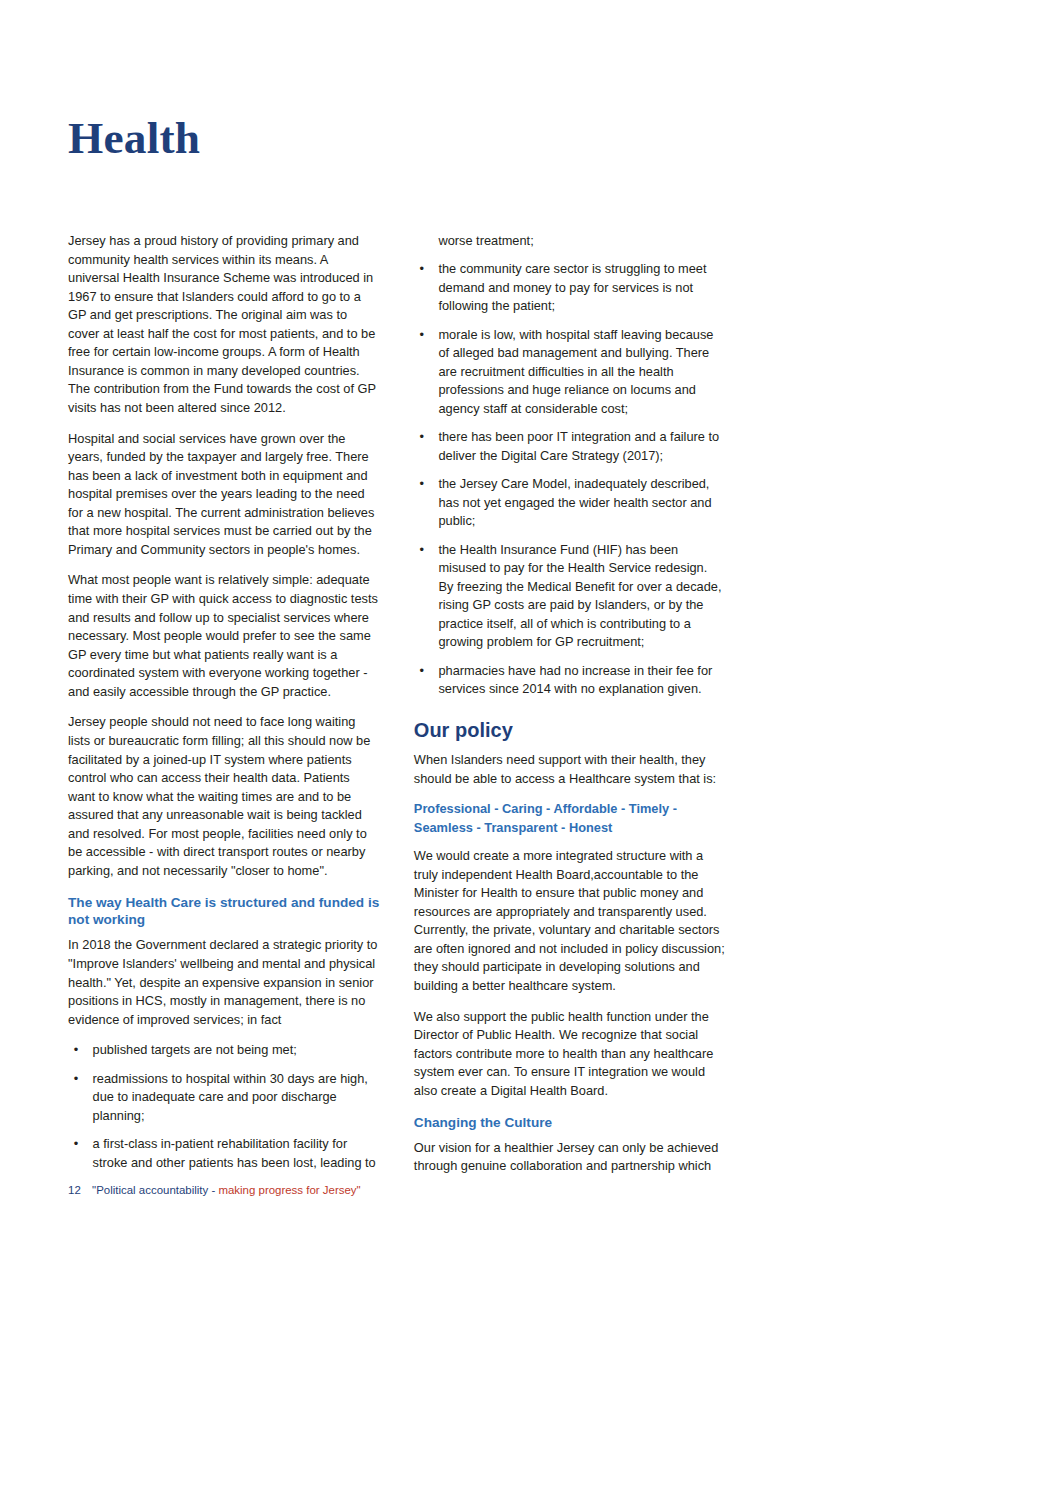Health
Jersey has a proud history of providing primary and community health services within its means. A universal Health Insurance Scheme was introduced in 1967 to ensure that Islanders could afford to go to a GP and get prescriptions. The original aim was to cover at least half the cost for most patients, and to be free for certain low-income groups. A form of Health Insurance is common in many developed countries. The contribution from the Fund towards the cost of GP visits has not been altered since 2012.
Hospital and social services have grown over the years, funded by the taxpayer and largely free. There has been a lack of investment both in equipment and hospital premises over the years leading to the need for a new hospital. The current administration believes that more hospital services must be carried out by the Primary and Community sectors in people's homes.
What most people want is relatively simple: adequate time with their GP with quick access to diagnostic tests and results and follow up to specialist services where necessary. Most people would prefer to see the same GP every time but what patients really want is a coordinated system with everyone working together - and easily accessible through the GP practice.
Jersey people should not need to face long waiting lists or bureaucratic form filling; all this should now be facilitated by a joined-up IT system where patients control who can access their health data. Patients want to know what the waiting times are and to be assured that any unreasonable wait is being tackled and resolved. For most people, facilities need only to be accessible - with direct transport routes or nearby parking, and not necessarily "closer to home".
The way Health Care is structured and funded is not working
In 2018 the Government declared a strategic priority to "Improve Islanders' wellbeing and mental and physical health." Yet, despite an expensive expansion in senior positions in HCS, mostly in management, there is no evidence of improved services; in fact
published targets are not being met;
readmissions to hospital within 30 days are high, due to inadequate care and poor discharge planning;
a first-class in-patient rehabilitation facility for stroke and other patients has been lost, leading to worse treatment;
the community care sector is struggling to meet demand and money to pay for services is not following the patient;
morale is low, with hospital staff leaving because of alleged bad management and bullying. There are recruitment difficulties in all the health professions and huge reliance on locums and agency staff at considerable cost;
there has been poor IT integration and a failure to deliver the Digital Care Strategy (2017);
the Jersey Care Model, inadequately described, has not yet engaged the wider health sector and public;
the Health Insurance Fund (HIF) has been misused to pay for the Health Service redesign. By freezing the Medical Benefit for over a decade, rising GP costs are paid by Islanders, or by the practice itself, all of which is contributing to a growing problem for GP recruitment;
pharmacies have had no increase in their fee for services since 2014 with no explanation given.
Our policy
When Islanders need support with their health, they should be able to access a Healthcare system that is:
Professional - Caring - Affordable - Timely - Seamless - Transparent - Honest
We would create a more integrated structure with a truly independent Health Board,accountable to the Minister for Health to ensure that public money and resources are appropriately and transparently used. Currently, the private, voluntary and charitable sectors are often ignored and not included in policy discussion; they should participate in developing solutions and building a better healthcare system.
We also support the public health function under the Director of Public Health. We recognize that social factors contribute more to health than any healthcare system ever can. To ensure IT integration we would also create a Digital Health Board.
Changing the Culture
Our vision for a healthier Jersey can only be achieved through genuine collaboration and partnership which
12"Political accountability - making progress for Jersey"